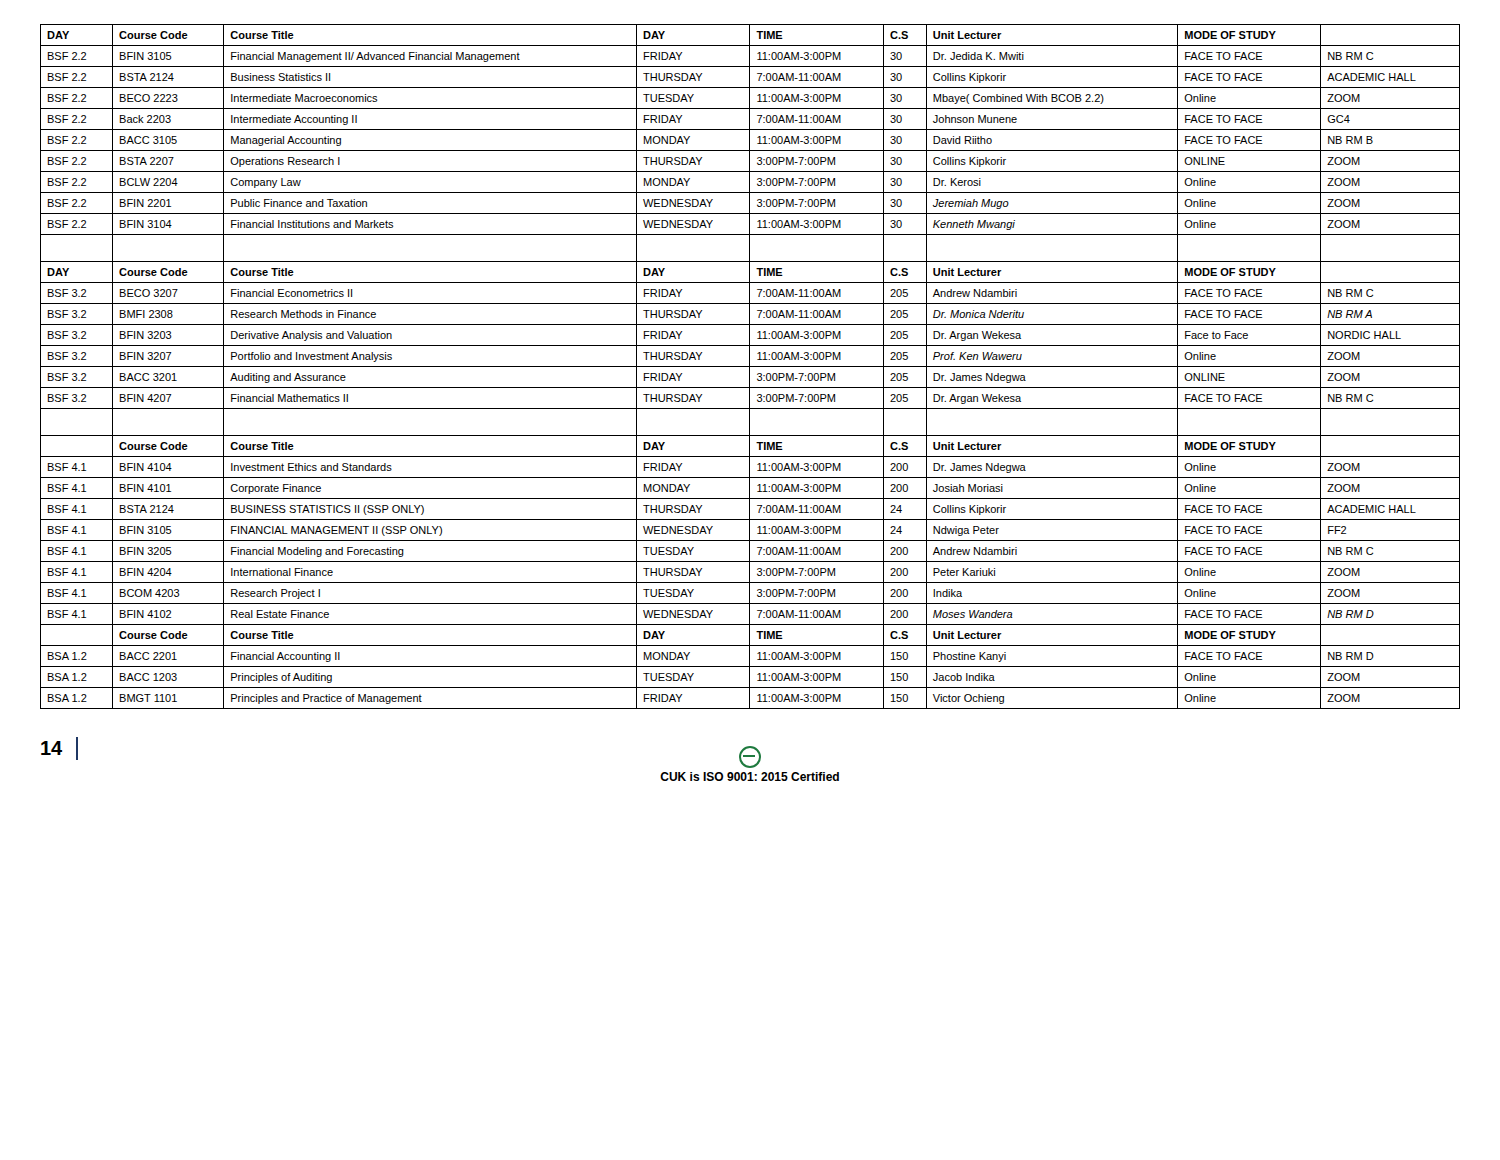| DAY | Course Code | Course Title | DAY | TIME | C.S | Unit Lecturer | MODE OF STUDY | |
| --- | --- | --- | --- | --- | --- | --- | --- | --- |
| BSF 2.2 | BFIN 3105 | Financial Management II/ Advanced Financial Management | FRIDAY | 11:00AM-3:00PM | 30 | Dr. Jedida K. Mwiti | FACE TO FACE | NB RM C |
| BSF 2.2 | BSTA 2124 | Business Statistics II | THURSDAY | 7:00AM-11:00AM | 30 | Collins Kipkorir | FACE TO FACE | ACADEMIC HALL |
| BSF 2.2 | BECO 2223 | Intermediate Macroeconomics | TUESDAY | 11:00AM-3:00PM | 30 | Mbaye( Combined With BCOB 2.2) | Online | ZOOM |
| BSF 2.2 | Back 2203 | Intermediate Accounting II | FRIDAY | 7:00AM-11:00AM | 30 | Johnson Munene | FACE TO FACE | GC4 |
| BSF 2.2 | BACC 3105 | Managerial Accounting | MONDAY | 11:00AM-3:00PM | 30 | David Riitho | FACE TO FACE | NB RM B |
| BSF 2.2 | BSTA 2207 | Operations Research I | THURSDAY | 3:00PM-7:00PM | 30 | Collins Kipkorir | ONLINE | ZOOM |
| BSF 2.2 | BCLW 2204 | Company Law | MONDAY | 3:00PM-7:00PM | 30 | Dr. Kerosi | Online | ZOOM |
| BSF 2.2 | BFIN 2201 | Public Finance and Taxation | WEDNESDAY | 3:00PM-7:00PM | 30 | Jeremiah Mugo | Online | ZOOM |
| BSF 2.2 | BFIN 3104 | Financial Institutions and Markets | WEDNESDAY | 11:00AM-3:00PM | 30 | Kenneth Mwangi | Online | ZOOM |
| DAY | Course Code | Course Title | DAY | TIME | C.S | Unit Lecturer | MODE OF STUDY | |
| BSF 3.2 | BECO 3207 | Financial Econometrics II | FRIDAY | 7:00AM-11:00AM | 205 | Andrew Ndambiri | FACE TO FACE | NB RM C |
| BSF 3.2 | BMFI 2308 | Research Methods in Finance | THURSDAY | 7:00AM-11:00AM | 205 | Dr. Monica Nderitu | FACE TO FACE | NB RM A |
| BSF 3.2 | BFIN 3203 | Derivative Analysis and Valuation | FRIDAY | 11:00AM-3:00PM | 205 | Dr. Argan Wekesa | Face to Face | NORDIC HALL |
| BSF 3.2 | BFIN 3207 | Portfolio and Investment Analysis | THURSDAY | 11:00AM-3:00PM | 205 | Prof. Ken Waweru | Online | ZOOM |
| BSF 3.2 | BACC 3201 | Auditing and Assurance | FRIDAY | 3:00PM-7:00PM | 205 | Dr. James Ndegwa | ONLINE | ZOOM |
| BSF 3.2 | BFIN 4207 | Financial Mathematics II | THURSDAY | 3:00PM-7:00PM | 205 | Dr. Argan Wekesa | FACE TO FACE | NB RM C |
| | Course Code | Course Title | DAY | TIME | C.S | Unit Lecturer | MODE OF STUDY | |
| BSF 4.1 | BFIN 4104 | Investment Ethics and Standards | FRIDAY | 11:00AM-3:00PM | 200 | Dr. James Ndegwa | Online | ZOOM |
| BSF 4.1 | BFIN 4101 | Corporate Finance | MONDAY | 11:00AM-3:00PM | 200 | Josiah Moriasi | Online | ZOOM |
| BSF 4.1 | BSTA 2124 | BUSINESS STATISTICS II (SSP ONLY) | THURSDAY | 7:00AM-11:00AM | 24 | Collins Kipkorir | FACE TO FACE | ACADEMIC HALL |
| BSF 4.1 | BFIN 3105 | FINANCIAL MANAGEMENT II (SSP ONLY) | WEDNESDAY | 11:00AM-3:00PM | 24 | Ndwiga Peter | FACE TO FACE | FF2 |
| BSF 4.1 | BFIN 3205 | Financial Modeling and Forecasting | TUESDAY | 7:00AM-11:00AM | 200 | Andrew Ndambiri | FACE TO FACE | NB RM C |
| BSF 4.1 | BFIN 4204 | International Finance | THURSDAY | 3:00PM-7:00PM | 200 | Peter Kariuki | Online | ZOOM |
| BSF 4.1 | BCOM 4203 | Research Project I | TUESDAY | 3:00PM-7:00PM | 200 | Indika | Online | ZOOM |
| BSF 4.1 | BFIN 4102 | Real Estate Finance | WEDNESDAY | 7:00AM-11:00AM | 200 | Moses Wandera | FACE TO FACE | NB RM D |
| | Course Code | Course Title | DAY | TIME | C.S | Unit Lecturer | MODE OF STUDY | |
| BSA 1.2 | BACC 2201 | Financial Accounting II | MONDAY | 11:00AM-3:00PM | 150 | Phostine Kanyi | FACE TO FACE | NB RM D |
| BSA 1.2 | BACC 1203 | Principles of Auditing | TUESDAY | 11:00AM-3:00PM | 150 | Jacob Indika | Online | ZOOM |
| BSA 1.2 | BMGT 1101 | Principles and Practice of Management | FRIDAY | 11:00AM-3:00PM | 150 | Victor Ochieng | Online | ZOOM |
14
CUK is ISO 9001: 2015 Certified